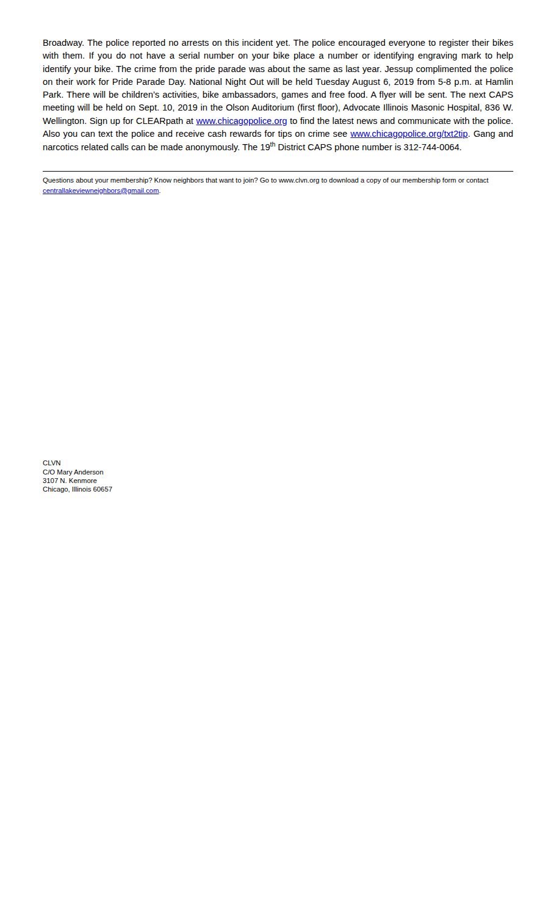Broadway. The police reported no arrests on this incident yet. The police encouraged everyone to register their bikes with them. If you do not have a serial number on your bike place a number or identifying engraving mark to help identify your bike. The crime from the pride parade was about the same as last year. Jessup complimented the police on their work for Pride Parade Day. National Night Out will be held Tuesday August 6, 2019 from 5-8 p.m. at Hamlin Park. There will be children’s activities, bike ambassadors, games and free food. A flyer will be sent. The next CAPS meeting will be held on Sept. 10, 2019 in the Olson Auditorium (first floor), Advocate Illinois Masonic Hospital, 836 W. Wellington. Sign up for CLEARpath at www.chicagopolice.org to find the latest news and communicate with the police. Also you can text the police and receive cash rewards for tips on crime see www.chicagopolice.org/txt2tip. Gang and narcotics related calls can be made anonymously. The 19th District CAPS phone number is 312-744-0064.
Questions about your membership? Know neighbors that want to join? Go to www.clvn.org to download a copy of our membership form or contact centrallakeviewneighbors@gmail.com.
CLVN
C/O Mary Anderson
3107 N. Kenmore
Chicago, Illinois 60657